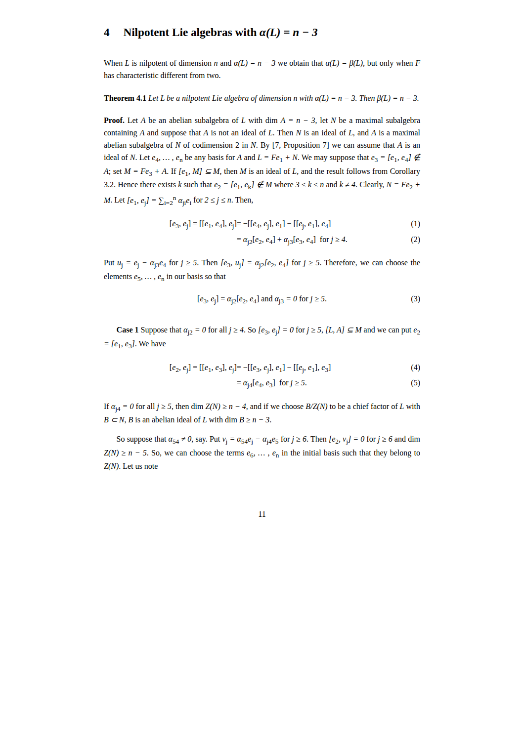4 Nilpotent Lie algebras with α(L) = n − 3
When L is nilpotent of dimension n and α(L) = n − 3 we obtain that α(L) = β(L), but only when F has characteristic different from two.
Theorem 4.1 Let L be a nilpotent Lie algebra of dimension n with α(L) = n − 3. Then β(L) = n − 3.
Proof. Let A be an abelian subalgebra of L with dim A = n − 3, let N be a maximal subalgebra containing A and suppose that A is not an ideal of L. Then N is an ideal of L, and A is a maximal abelian subalgebra of N of codimension 2 in N. By [7, Proposition 7] we can assume that A is an ideal of N. Let e4, … , en be any basis for A and L = Fe1 + N. We may suppose that e3 = [e1, e4] ∉ A; set M = Fe3 + A. If [e1, M] ⊆ M, then M is an ideal of L, and the result follows from Corollary 3.2. Hence there exists k such that e2 = [e1, ek] ∉ M where 3 ≤ k ≤ n and k ≠ 4. Clearly, N = Fe2 + M. Let [e1, ej] = ∑i=2n αjiei for 2 ≤ j ≤ n. Then,
| [ e 3 , e j ] = [[ e 1 , e 4 ], e j ] | = −[[ e 4 , e j ], e 1 ] − [[ e j , e 1 ], e 4 ] | (1) |
| | = α j2 [ e 2 , e 4 ] + α j3 [ e 3 , e 4 ] for j ≥ 4 . | (2) |
Put uj = ej − αj3e4 for j ≥ 5. Then [e3, uj] = αj2[e2, e4] for j ≥ 5. Therefore, we can choose the elements e5, … , en in our basis so that
[e3, ej] = αj2[e2, e4] and αj3 = 0 for j ≥ 5. (3)
Case 1 Suppose that αj2 = 0 for all j ≥ 4. So [e3, ej] = 0 for j ≥ 5, [L, A] ⊆ M and we can put e2 = [e1, e3]. We have
| [ e 2 , e j ] = [[ e 1 , e 3 ], e j ] | = −[[ e 3 , e j ], e 1 ] − [[ e j , e 1 ], e 3 ] | (4) |
| | = α j4 [ e 4 , e 3 ] for j ≥ 5 . | (5) |
If αj4 = 0 for all j ≥ 5, then dim Z(N) ≥ n − 4, and if we choose B/Z(N) to be a chief factor of L with B ⊂ N, B is an abelian ideal of L with dim B ≥ n − 3.
So suppose that α54 ≠ 0, say. Put vj = α54ej − αj4e5 for j ≥ 6. Then [e2, vj] = 0 for j ≥ 6 and dim Z(N) ≥ n − 5. So, we can choose the terms e6, … , en in the initial basis such that they belong to Z(N). Let us note
11